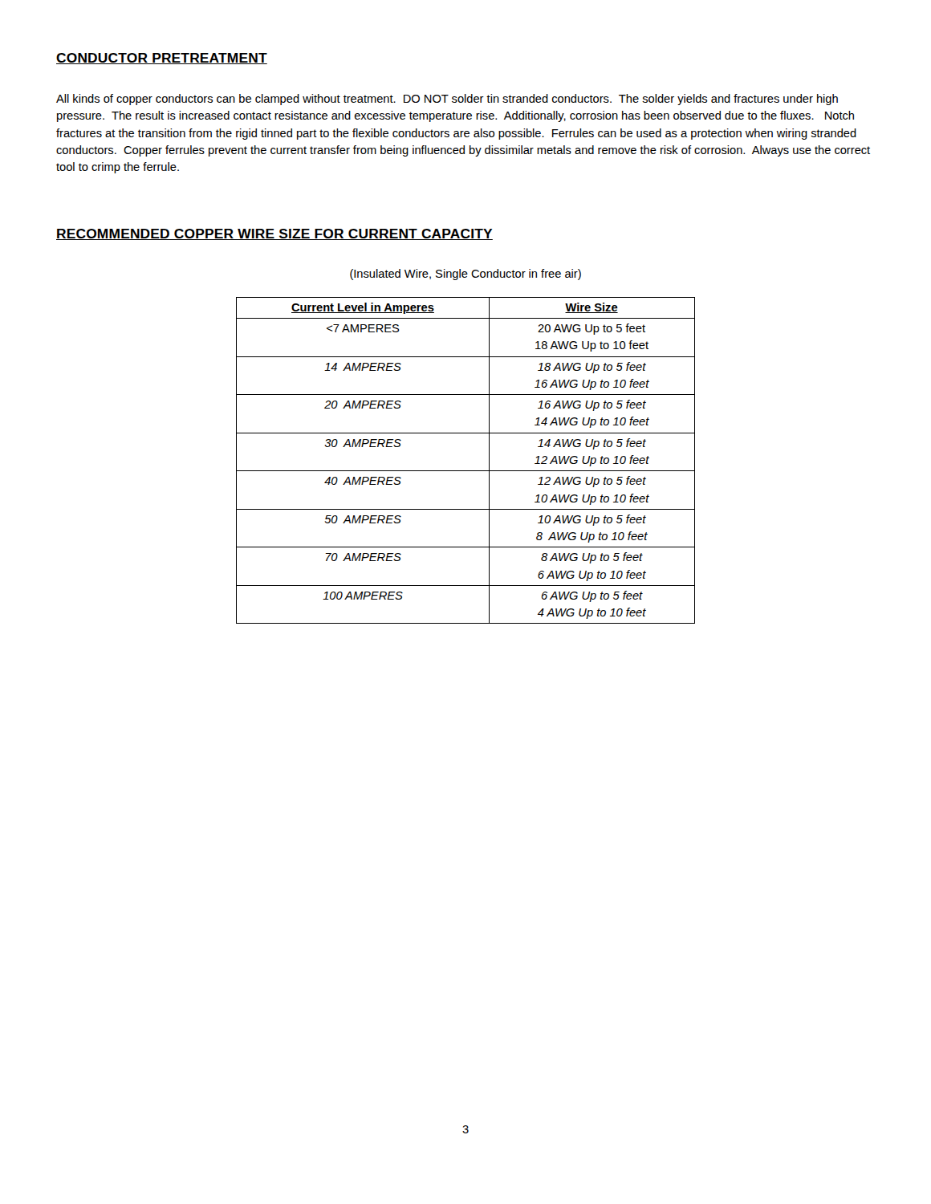CONDUCTOR PRETREATMENT
All kinds of copper conductors can be clamped without treatment. DO NOT solder tin stranded conductors. The solder yields and fractures under high pressure. The result is increased contact resistance and excessive temperature rise. Additionally, corrosion has been observed due to the fluxes. Notch fractures at the transition from the rigid tinned part to the flexible conductors are also possible. Ferrules can be used as a protection when wiring stranded conductors. Copper ferrules prevent the current transfer from being influenced by dissimilar metals and remove the risk of corrosion. Always use the correct tool to crimp the ferrule.
RECOMMENDED COPPER WIRE SIZE FOR CURRENT CAPACITY
(Insulated Wire, Single Conductor in free air)
| Current Level in Amperes | Wire Size |
| --- | --- |
| <7 AMPERES | 20 AWG Up to 5 feet 18 AWG Up to 10 feet |
| 14 AMPERES | 18 AWG Up to 5 feet 16 AWG Up to 10 feet |
| 20 AMPERES | 16 AWG Up to 5 feet 14 AWG Up to 10 feet |
| 30 AMPERES | 14 AWG Up to 5 feet 12 AWG Up to 10 feet |
| 40 AMPERES | 12 AWG Up to 5 feet 10 AWG Up to 10 feet |
| 50 AMPERES | 10 AWG Up to 5 feet 8 AWG Up to 10 feet |
| 70 AMPERES | 8 AWG Up to 5 feet 6 AWG Up to 10 feet |
| 100 AMPERES | 6 AWG Up to 5 feet 4 AWG Up to 10 feet |
3